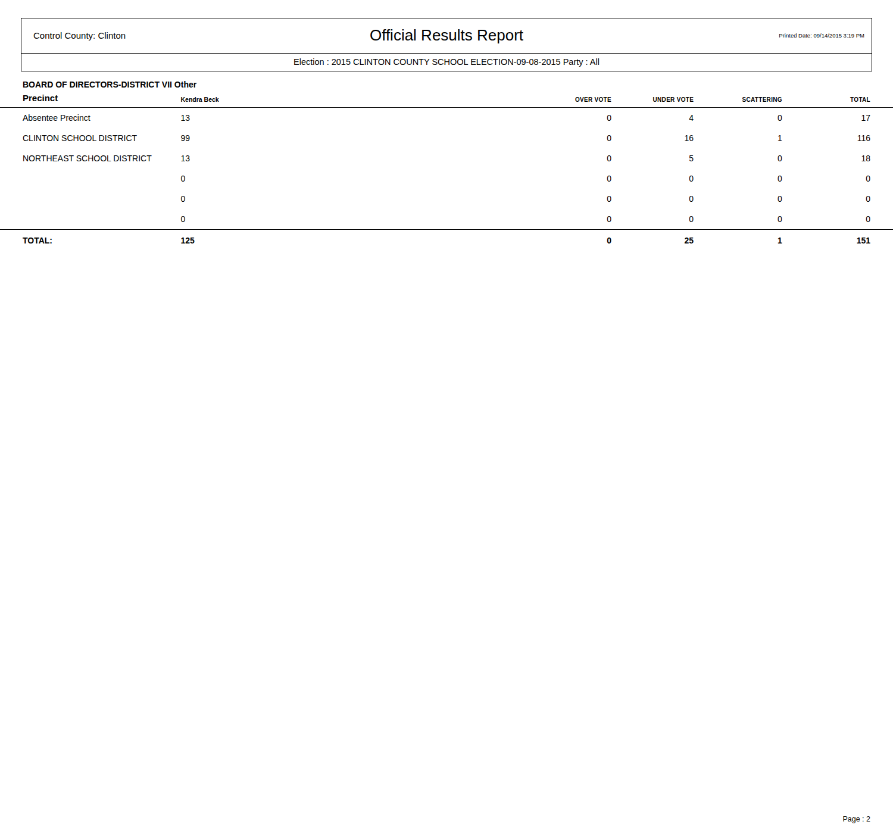Control County: Clinton
Official Results Report
Printed Date: 09/14/2015 3:19 PM
Election : 2015 CLINTON COUNTY SCHOOL ELECTION-09-08-2015 Party : All
BOARD OF DIRECTORS-DISTRICT VII Other
| Precinct | Kendra Beck | OVER VOTE | UNDER VOTE | SCATTERING | TOTAL |
| --- | --- | --- | --- | --- | --- |
| Absentee Precinct | 13 | 0 | 4 | 0 | 17 |
| CLINTON SCHOOL DISTRICT | 99 | 0 | 16 | 1 | 116 |
| NORTHEAST SCHOOL DISTRICT | 13 | 0 | 5 | 0 | 18 |
| | 0 | 0 | 0 | 0 | 0 |
| | 0 | 0 | 0 | 0 | 0 |
| | 0 | 0 | 0 | 0 | 0 |
| TOTAL: | 125 | 0 | 25 | 1 | 151 |
Page : 2